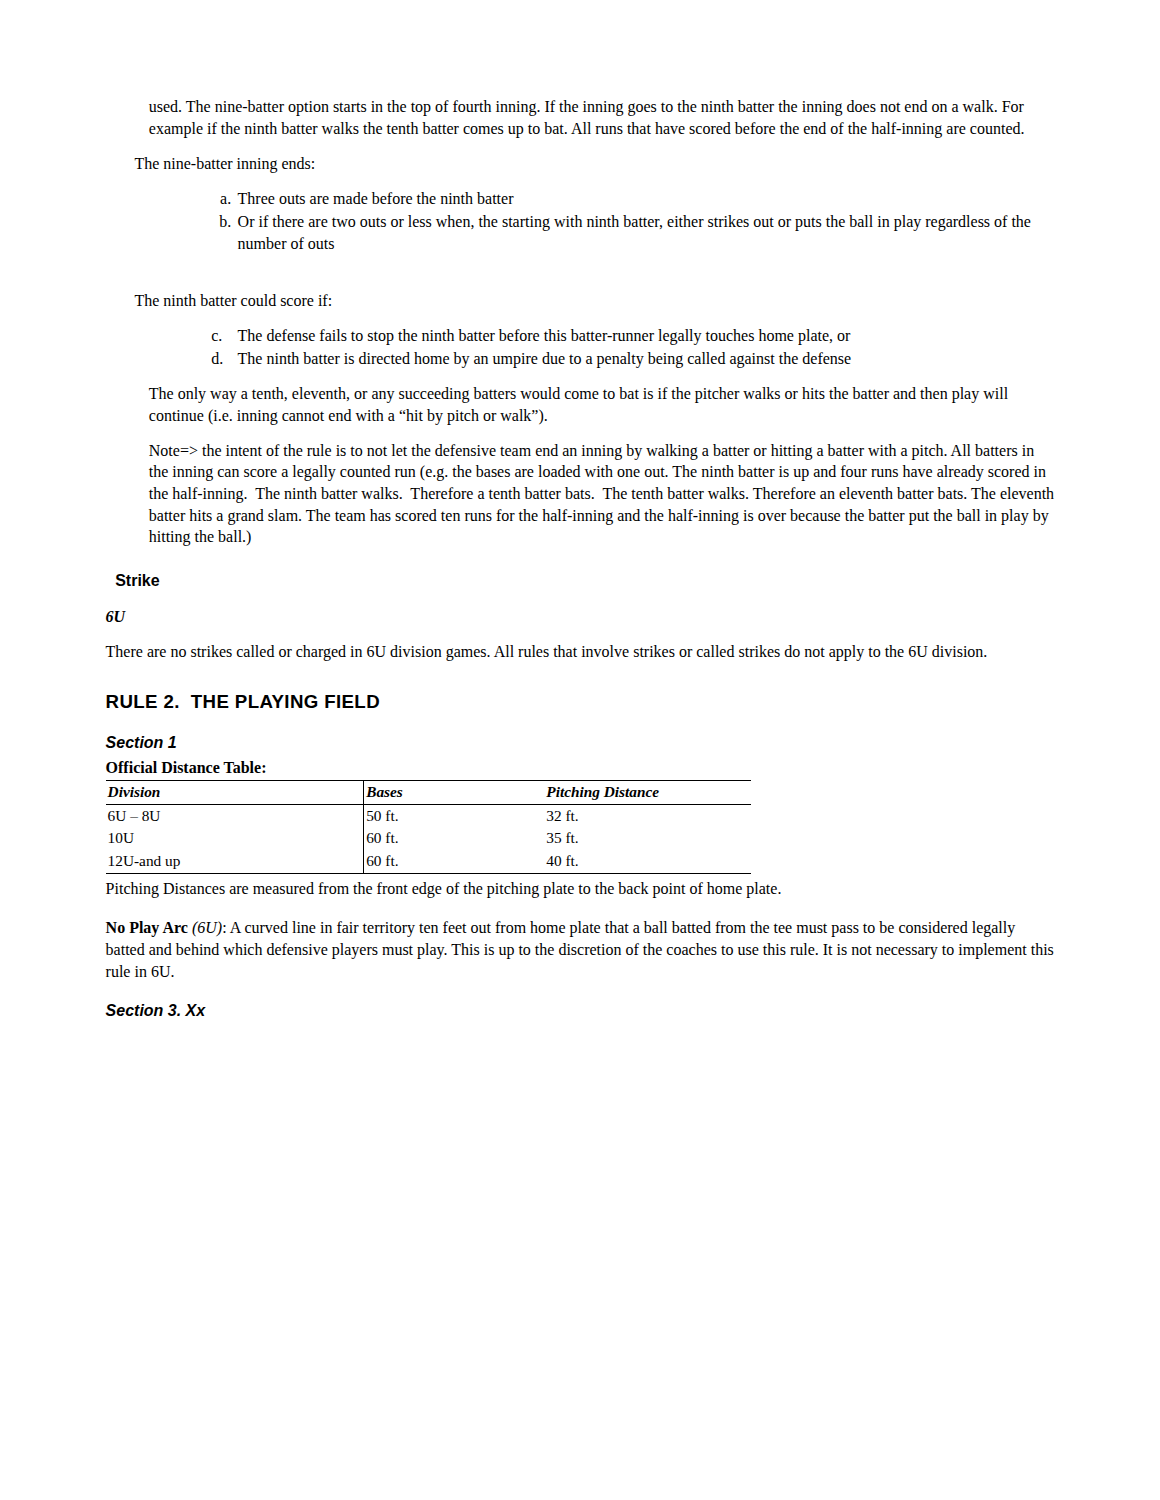used. The nine-batter option starts in the top of fourth inning. If the inning goes to the ninth batter the inning does not end on a walk. For example if the ninth batter walks the tenth batter comes up to bat. All runs that have scored before the end of the half-inning are counted.
The nine-batter inning ends:
Three outs are made before the ninth batter
Or if there are two outs or less when, the starting with ninth batter, either strikes out or puts the ball in play regardless of the number of outs
The ninth batter could score if:
The defense fails to stop the ninth batter before this batter-runner legally touches home plate, or
The ninth batter is directed home by an umpire due to a penalty being called against the defense
The only way a tenth, eleventh, or any succeeding batters would come to bat is if the pitcher walks or hits the batter and then play will continue (i.e. inning cannot end with a “hit by pitch or walk”).
Note=> the intent of the rule is to not let the defensive team end an inning by walking a batter or hitting a batter with a pitch. All batters in the inning can score a legally counted run (e.g. the bases are loaded with one out. The ninth batter is up and four runs have already scored in the half-inning. The ninth batter walks. Therefore a tenth batter bats. The tenth batter walks. Therefore an eleventh batter bats. The eleventh batter hits a grand slam. The team has scored ten runs for the half-inning and the half-inning is over because the batter put the ball in play by hitting the ball.)
Strike
6U
There are no strikes called or charged in 6U division games. All rules that involve strikes or called strikes do not apply to the 6U division.
RULE 2. THE PLAYING FIELD
Section 1
Official Distance Table:
| Division | Bases | Pitching Distance |
| --- | --- | --- |
| 6U – 8U | 50 ft. | 32 ft. |
| 10U | 60 ft. | 35 ft. |
| 12U-and up | 60 ft. | 40 ft. |
Pitching Distances are measured from the front edge of the pitching plate to the back point of home plate.
No Play Arc (6U): A curved line in fair territory ten feet out from home plate that a ball batted from the tee must pass to be considered legally batted and behind which defensive players must play. This is up to the discretion of the coaches to use this rule. It is not necessary to implement this rule in 6U.
Section 3. Xx